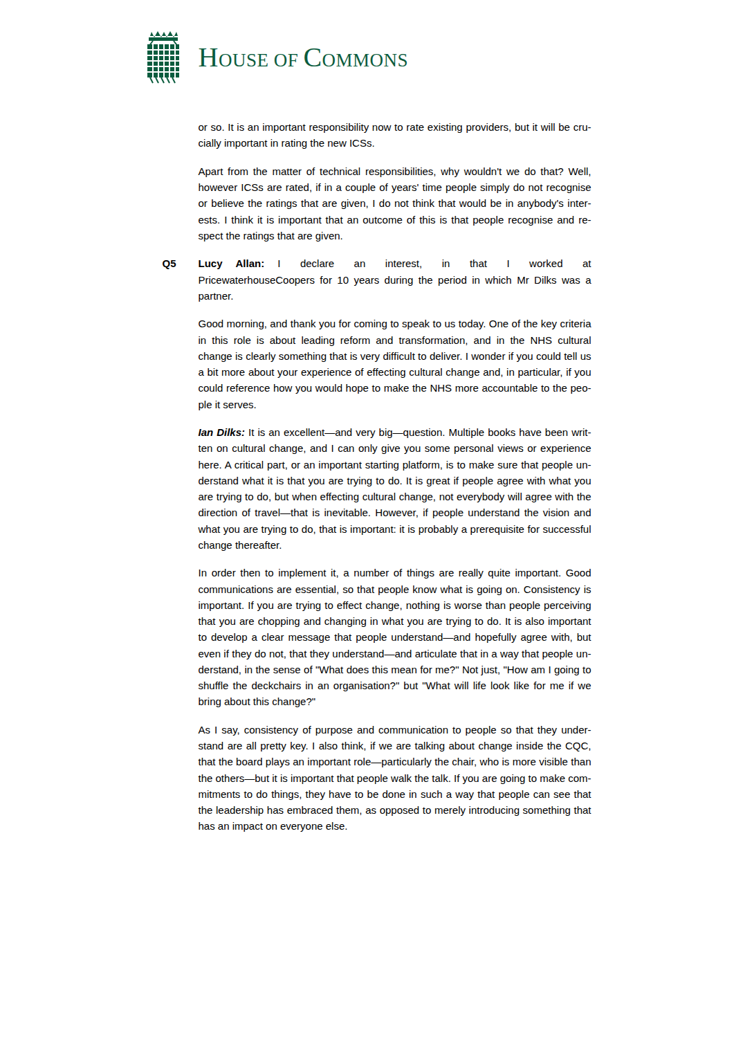HOUSE OF COMMONS
or so. It is an important responsibility now to rate existing providers, but it will be crucially important in rating the new ICSs.
Apart from the matter of technical responsibilities, why wouldn't we do that? Well, however ICSs are rated, if in a couple of years' time people simply do not recognise or believe the ratings that are given, I do not think that would be in anybody's interests. I think it is important that an outcome of this is that people recognise and respect the ratings that are given.
Q5
Lucy Allan: I declare an interest, in that I worked at PricewaterhouseCoopers for 10 years during the period in which Mr Dilks was a partner.
Good morning, and thank you for coming to speak to us today. One of the key criteria in this role is about leading reform and transformation, and in the NHS cultural change is clearly something that is very difficult to deliver. I wonder if you could tell us a bit more about your experience of effecting cultural change and, in particular, if you could reference how you would hope to make the NHS more accountable to the people it serves.
Ian Dilks: It is an excellent—and very big—question. Multiple books have been written on cultural change, and I can only give you some personal views or experience here. A critical part, or an important starting platform, is to make sure that people understand what it is that you are trying to do. It is great if people agree with what you are trying to do, but when effecting cultural change, not everybody will agree with the direction of travel—that is inevitable. However, if people understand the vision and what you are trying to do, that is important: it is probably a prerequisite for successful change thereafter.
In order then to implement it, a number of things are really quite important. Good communications are essential, so that people know what is going on. Consistency is important. If you are trying to effect change, nothing is worse than people perceiving that you are chopping and changing in what you are trying to do. It is also important to develop a clear message that people understand—and hopefully agree with, but even if they do not, that they understand—and articulate that in a way that people understand, in the sense of "What does this mean for me?" Not just, "How am I going to shuffle the deckchairs in an organisation?" but "What will life look like for me if we bring about this change?"
As I say, consistency of purpose and communication to people so that they understand are all pretty key. I also think, if we are talking about change inside the CQC, that the board plays an important role—particularly the chair, who is more visible than the others—but it is important that people walk the talk. If you are going to make commitments to do things, they have to be done in such a way that people can see that the leadership has embraced them, as opposed to merely introducing something that has an impact on everyone else.